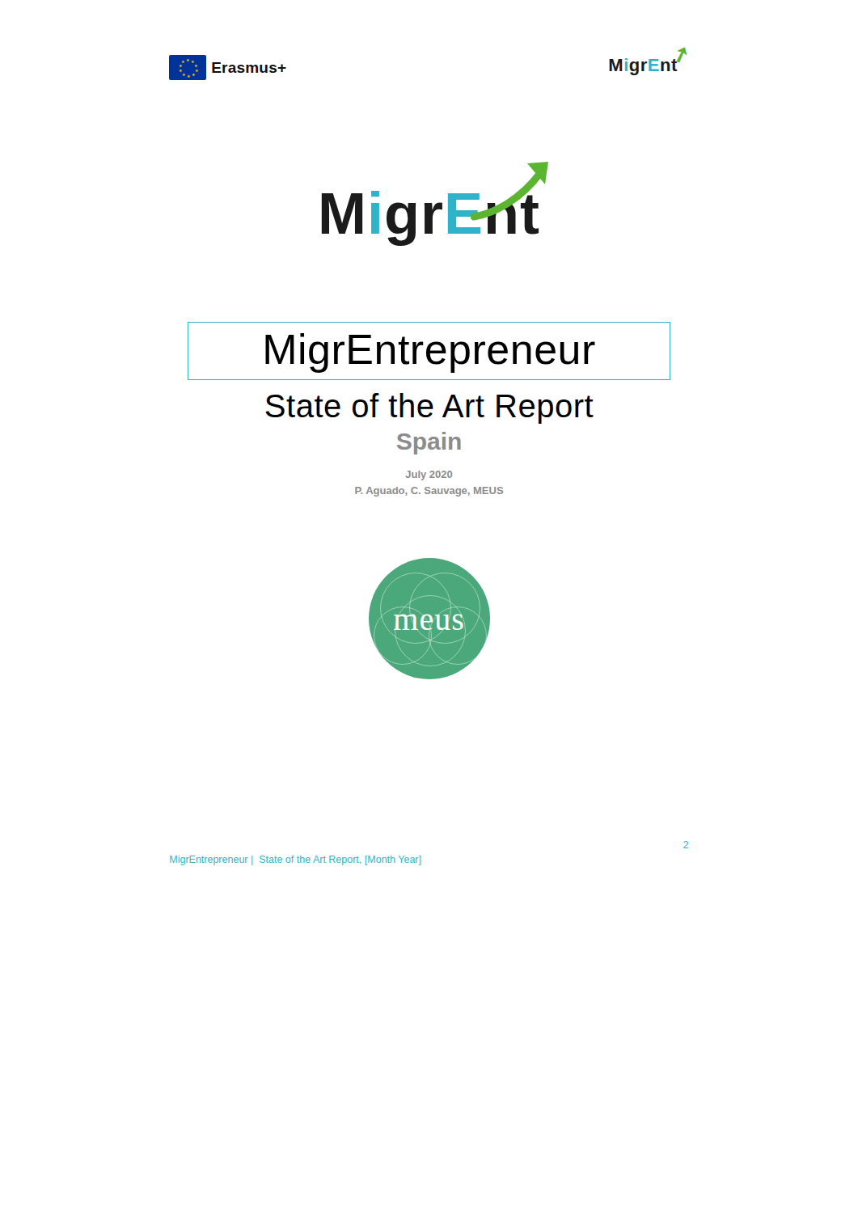★ ★ ★ ★ ★ ★ ★ ★ ★ ★
Erasmus+
MigrEnt➚
MigrEnt
MigrEntrepreneur
State of the Art Report
Spain
July 2020
P. Aguado, C. Sauvage, MEUS
meus
2
MigrEntrepreneur | State of the Art Report, [Month Year]